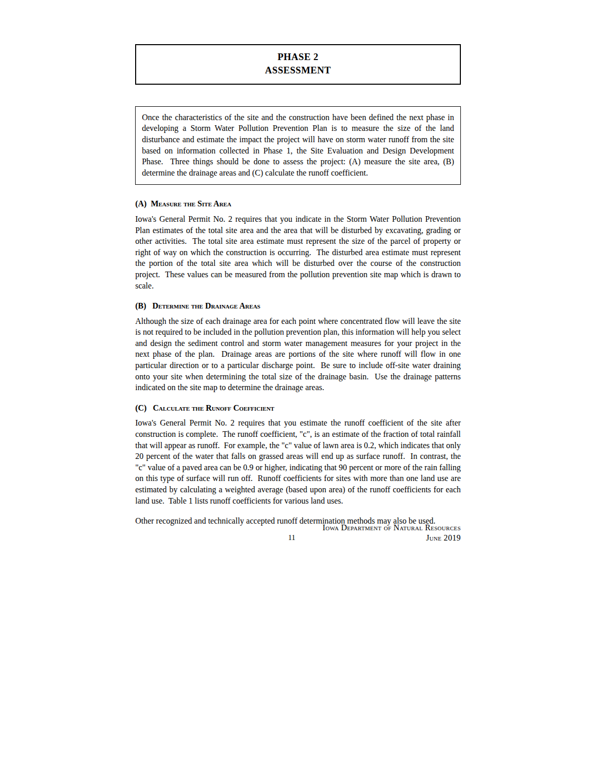PHASE 2
ASSESSMENT
Once the characteristics of the site and the construction have been defined the next phase in developing a Storm Water Pollution Prevention Plan is to measure the size of the land disturbance and estimate the impact the project will have on storm water runoff from the site based on information collected in Phase 1, the Site Evaluation and Design Development Phase. Three things should be done to assess the project: (A) measure the site area, (B) determine the drainage areas and (C) calculate the runoff coefficient.
(A) Measure the Site Area
Iowa's General Permit No. 2 requires that you indicate in the Storm Water Pollution Prevention Plan estimates of the total site area and the area that will be disturbed by excavating, grading or other activities. The total site area estimate must represent the size of the parcel of property or right of way on which the construction is occurring. The disturbed area estimate must represent the portion of the total site area which will be disturbed over the course of the construction project. These values can be measured from the pollution prevention site map which is drawn to scale.
(B) Determine the Drainage Areas
Although the size of each drainage area for each point where concentrated flow will leave the site is not required to be included in the pollution prevention plan, this information will help you select and design the sediment control and storm water management measures for your project in the next phase of the plan. Drainage areas are portions of the site where runoff will flow in one particular direction or to a particular discharge point. Be sure to include off-site water draining onto your site when determining the total size of the drainage basin. Use the drainage patterns indicated on the site map to determine the drainage areas.
(C) Calculate the Runoff Coefficient
Iowa's General Permit No. 2 requires that you estimate the runoff coefficient of the site after construction is complete. The runoff coefficient, "c", is an estimate of the fraction of total rainfall that will appear as runoff. For example, the "c" value of lawn area is 0.2, which indicates that only 20 percent of the water that falls on grassed areas will end up as surface runoff. In contrast, the "c" value of a paved area can be 0.9 or higher, indicating that 90 percent or more of the rain falling on this type of surface will run off. Runoff coefficients for sites with more than one land use are estimated by calculating a weighted average (based upon area) of the runoff coefficients for each land use. Table 1 lists runoff coefficients for various land uses.
Other recognized and technically accepted runoff determination methods may also be used.
11
Iowa Department of Natural Resources
June 2019